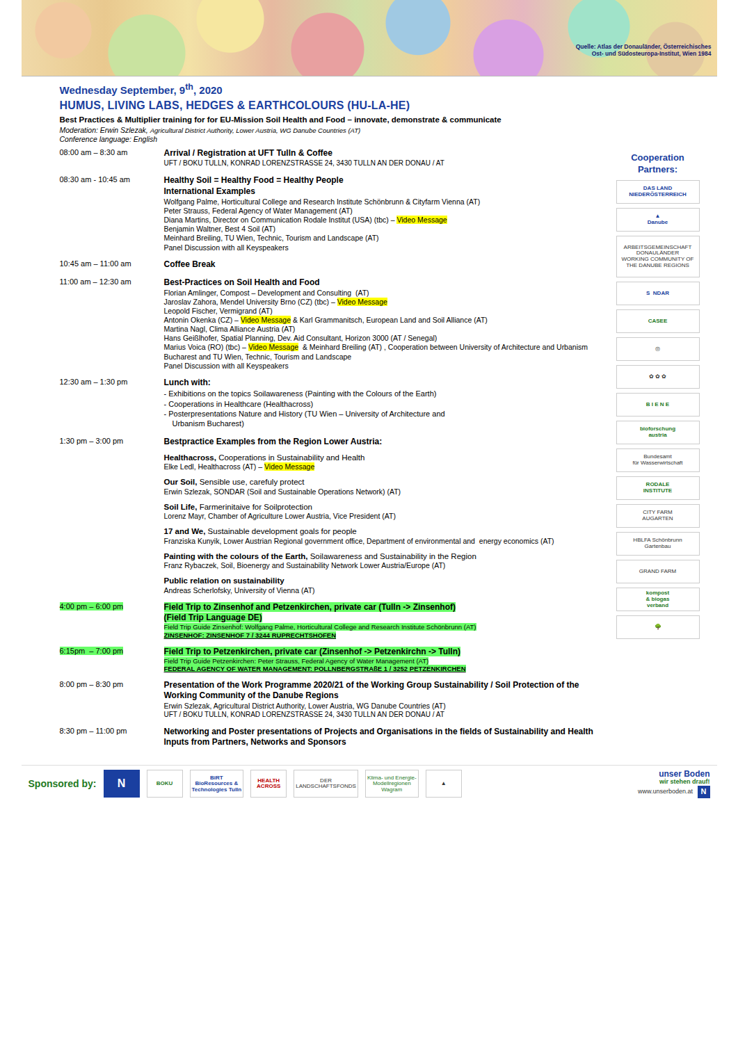Quelle: Atlas der Donauländer, Österreichisches
Ost- und Südosteuropa-Institut, Wien 1984
Wednesday September, 9th, 2020
HUMUS, LIVING LABS, HEDGES & EARTHCOLOURS (HU-LA-HE)
Best Practices & Multiplier training for for EU-Mission Soil Health and Food – innovate, demonstrate & communicate
Moderation: Erwin Szlezak, Agricultural District Authority, Lower Austria, WG Danube Countries (AT)
Conference language: English
| 08:00 am – 8:30 am | Arrival / Registration at UFT Tulln & Coffee UFT / BOKU TULLN, KONRAD LORENZSTRASSE 24, 3430 TULLN AN DER DONAU / AT |
| 08:30 am - 10:45 am | Healthy Soil = Healthy Food = Healthy People International Examples Wolfgang Palme, Horticultural College and Research Institute Schönbrunn & Cityfarm Vienna (AT) Peter Strauss, Federal Agency of Water Management (AT) Diana Martins, Director on Communication Rodale Institut (USA) (tbc) – Video Message Benjamin Waltner, Best 4 Soil (AT) Meinhard Breiling, TU Wien, Technic, Tourism and Landscape (AT) Panel Discussion with all Keyspeakers |
| 10:45 am – 11:00 am | Coffee Break |
| 11:00 am – 12:30 am | Best-Practices on Soil Health and Food Florian Amlinger, Compost – Development and Consulting (AT) Jaroslav Zahora, Mendel University Brno (CZ) (tbc) – Video Message Leopold Fischer, Vermigrand (AT) Antonin Okenka (CZ) – Video Message & Karl Grammanitsch, European Land and Soil Alliance (AT) Martina Nagl, Clima Alliance Austria (AT) Hans Geißlhofer, Spatial Planning, Dev. Aid Consultant, Horizon 3000 (AT / Senegal) Marius Voica (RO) (tbc) – Video Message & Meinhard Breiling (AT) , Cooperation between University of Architecture and Urbanism Bucharest and TU Wien, Technic, Tourism and Landscape Panel Discussion with all Keyspeakers |
| 12:30 am – 1:30 pm | Lunch with: - Exhibitions on the topics Soilawareness (Painting with the Colours of the Earth) - Cooperations in Healthcare (Healthacross) - Posterpresentations Nature and History (TU Wien – University of Architecture and Urbanism Bucharest) |
| 1:30 pm – 3:00 pm | Bestpractice Examples from the Region Lower Austria: Healthacross, Cooperations in Sustainability and Health Elke Ledl, Healthacross (AT) – Video Message Our Soil, Sensible use, carefuly protect Erwin Szlezak, SONDAR (Soil and Sustainable Operations Network) (AT) Soil Life, Farmerinitaive for Soilprotection Lorenz Mayr, Chamber of Agriculture Lower Austria, Vice President (AT) 17 and We, Sustainable development goals for people Franziska Kunyik, Lower Austrian Regional government office, Department of environmental and energy economics (AT) Painting with the colours of the Earth, Soilawareness and Sustainability in the Region Franz Rybaczek, Soil, Bioenergy and Sustainability Network Lower Austria/Europe (AT) Public relation on sustainability Andreas Scherlofsky, University of Vienna (AT) |
| 4:00 pm – 6:00 pm | Field Trip to Zinsenhof and Petzenkirchen, private car (Tulln -> Zinsenhof) (Field Trip Language DE) Field Trip Guide Zinsenhof: Wolfgang Palme, Horticultural College and Research Institute Schönbrunn (AT) ZINSENHOF: ZINSENHOF 7 / 3244 RUPRECHTSHOFEN |
| 6:15pm – 7:00 pm | Field Trip to Petzenkirchen, private car (Zinsenhof -> Petzenkirchn -> Tulln) Field Trip Guide Petzenkirchen: Peter Strauss, Federal Agency of Water Management (AT) FEDERAL AGENCY OF WATER MANAGEMENT: POLLNBERGSTRAßE 1 / 3252 PETZENKIRCHEN |
| 8:00 pm – 8:30 pm | Presentation of the Work Programme 2020/21 of the Working Group Sustainability / Soil Protection of the Working Community of the Danube Regions Erwin Szlezak, Agricultural District Authority, Lower Austria, WG Danube Countries (AT) UFT / BOKU TULLN, KONRAD LORENZSTRASSE 24, 3430 TULLN AN DER DONAU / AT |
| 8:30 pm – 11:00 pm | Networking and Poster presentations of Projects and Organisations in the fields of Sustainability and Health Inputs from Partners, Networks and Sponsors |
Cooperation
Partners:
DAS LAND NIEDERÖSTERREICH
▲
Danube
ARBEITSGEMEINSCHAFT
DONAULÄNDER
WORKING COMMUNITY OF
THE DANUBE REGIONS
S NDAR
CASEE
◎
✿ ✿ ✿
B I E N E
bioforschung
austria
Bundesamt
für Wasserwirtschaft
RODALE
INSTITUTE
CITY FARM
AUGARTEN
HBLFA Schönbrunn
Gartenbau
GRAND FARM
kompost
& biogas
verband
🌳
Sponsored by:
N
BOKU
BiRT
BioResources &
Technologies Tulln
HEALTH
ACROSS
DER
LANDSCHAFTSFONDS
Klima- und Energie-
Modellregionen
Wagram
▲
unser Boden
wir stehen drauf!
www.unserboden.at N